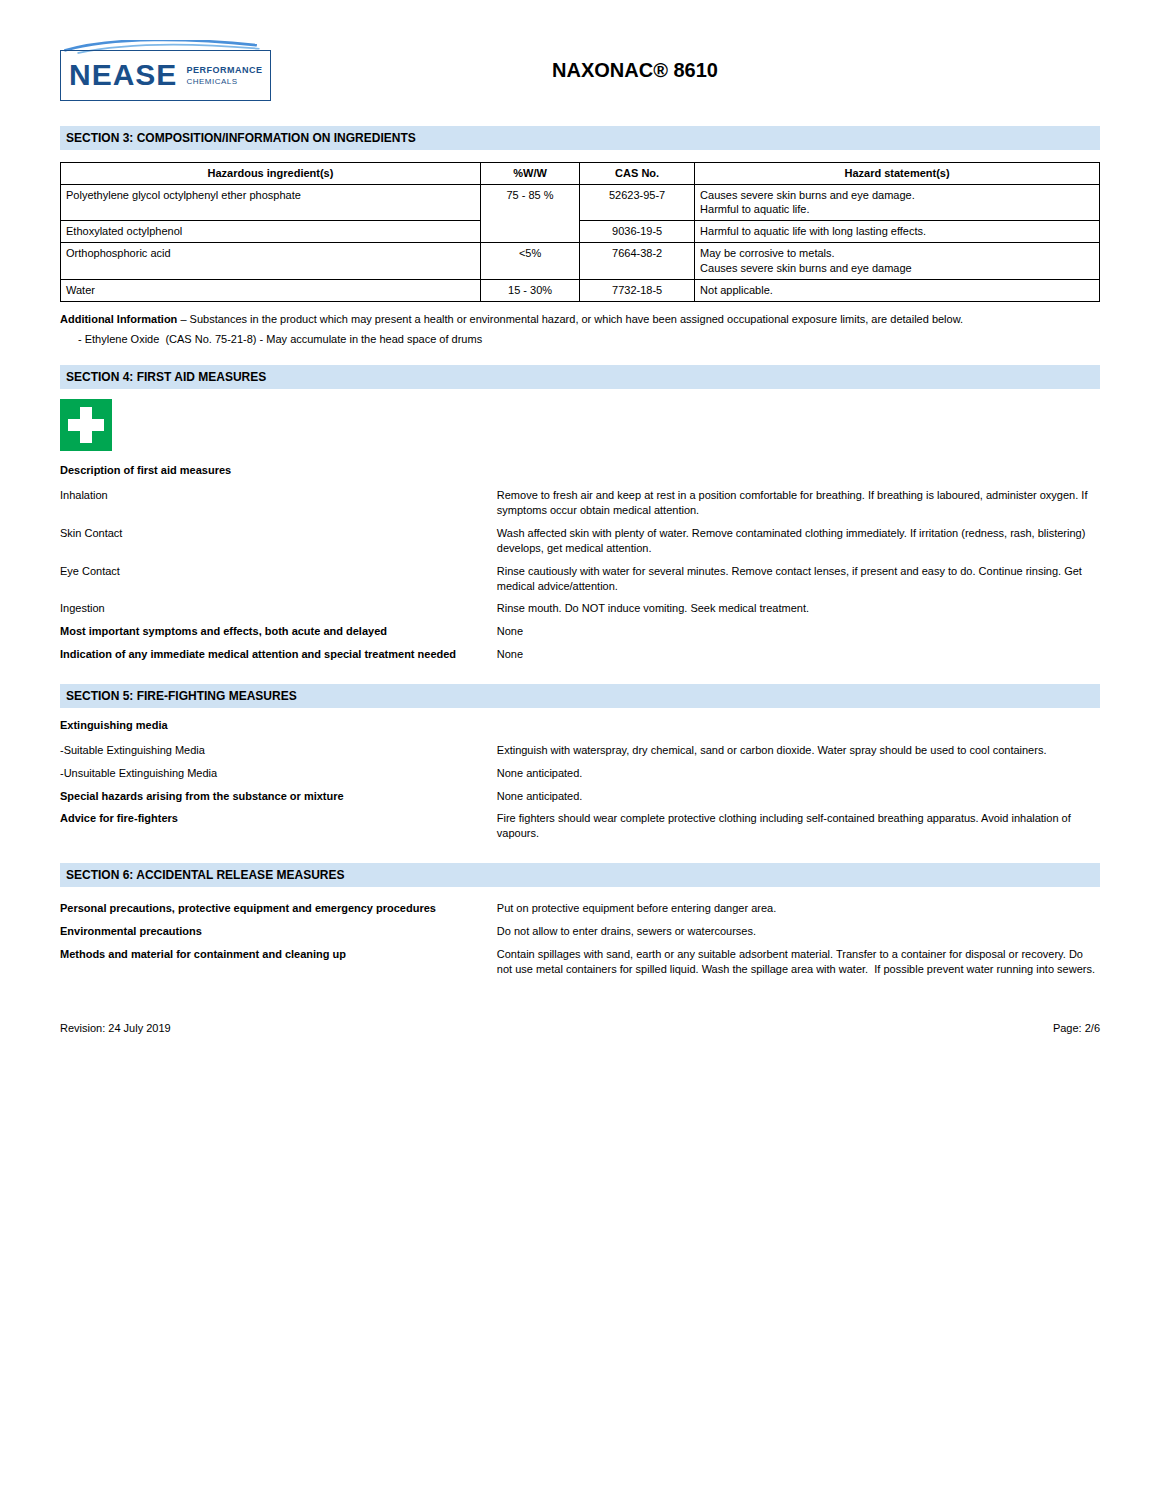NEASE PERFORMANCE
CHEMICALS
NAXONAC® 8610
SECTION 3: COMPOSITION/INFORMATION ON INGREDIENTS
| Hazardous ingredient(s) | %W/W | CAS No. | Hazard statement(s) |
| --- | --- | --- | --- |
| Polyethylene glycol octylphenyl ether phosphate | 75 - 85 % | 52623-95-7 | Causes severe skin burns and eye damage. Harmful to aquatic life. |
| Ethoxylated octylphenol | 9036-19-5 | Harmful to aquatic life with long lasting effects. |
| Orthophosphoric acid | <5% | 7664-38-2 | May be corrosive to metals. Causes severe skin burns and eye damage |
| Water | 15 - 30% | 7732-18-5 | Not applicable. |
Additional Information – Substances in the product which may present a health or environmental hazard, or which have been assigned occupational exposure limits, are detailed below.
- Ethylene Oxide (CAS No. 75-21-8) - May accumulate in the head space of drums
SECTION 4: FIRST AID MEASURES
Description of first aid measures
| Inhalation | Remove to fresh air and keep at rest in a position comfortable for breathing. If breathing is laboured, administer oxygen. If symptoms occur obtain medical attention. |
| Skin Contact | Wash affected skin with plenty of water. Remove contaminated clothing immediately. If irritation (redness, rash, blistering) develops, get medical attention. |
| Eye Contact | Rinse cautiously with water for several minutes. Remove contact lenses, if present and easy to do. Continue rinsing. Get medical advice/attention. |
| Ingestion | Rinse mouth. Do NOT induce vomiting. Seek medical treatment. |
| Most important symptoms and effects, both acute and delayed | None |
| Indication of any immediate medical attention and special treatment needed | None |
SECTION 5: FIRE-FIGHTING MEASURES
Extinguishing media
| -Suitable Extinguishing Media | Extinguish with waterspray, dry chemical, sand or carbon dioxide. Water spray should be used to cool containers. |
| -Unsuitable Extinguishing Media | None anticipated. |
| Special hazards arising from the substance or mixture | None anticipated. |
| Advice for fire-fighters | Fire fighters should wear complete protective clothing including self-contained breathing apparatus. Avoid inhalation of vapours. |
SECTION 6: ACCIDENTAL RELEASE MEASURES
| Personal precautions, protective equipment and emergency procedures | Put on protective equipment before entering danger area. |
| Environmental precautions | Do not allow to enter drains, sewers or watercourses. |
| Methods and material for containment and cleaning up | Contain spillages with sand, earth or any suitable adsorbent material. Transfer to a container for disposal or recovery. Do not use metal containers for spilled liquid. Wash the spillage area with water. If possible prevent water running into sewers. |
Revision: 24 July 2019
Page: 2/6